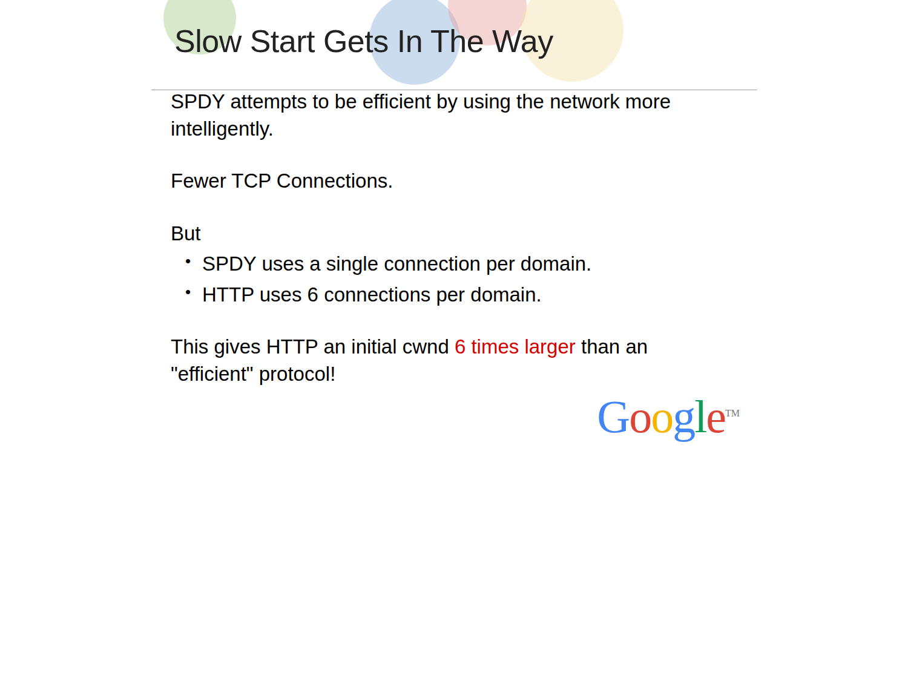Slow Start Gets In The Way
SPDY attempts to be efficient by using the network more intelligently.
Fewer TCP Connections.
But
SPDY uses a single connection per domain.
HTTP uses 6 connections per domain.
This gives HTTP an initial cwnd 6 times larger than an "efficient" protocol!
GoogleTM